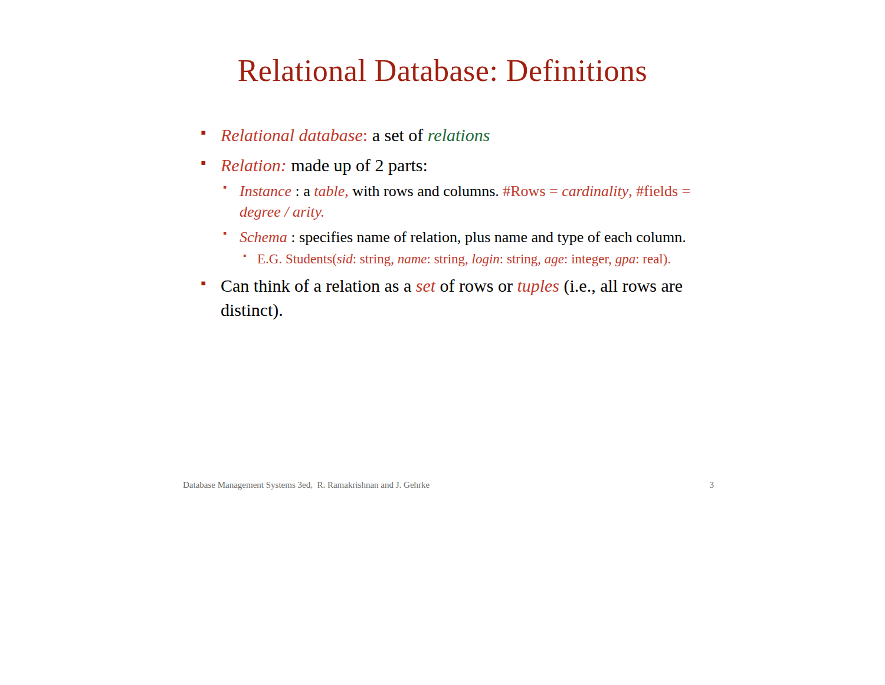Relational Database: Definitions
Relational database: a set of relations
Relation: made up of 2 parts:
Instance : a table, with rows and columns. #Rows = cardinality, #fields = degree / arity.
Schema : specifies name of relation, plus name and type of each column.
E.G. Students(sid: string, name: string, login: string, age: integer, gpa: real).
Can think of a relation as a set of rows or tuples (i.e., all rows are distinct).
Database Management Systems 3ed, R. Ramakrishnan and J. Gehrke 3